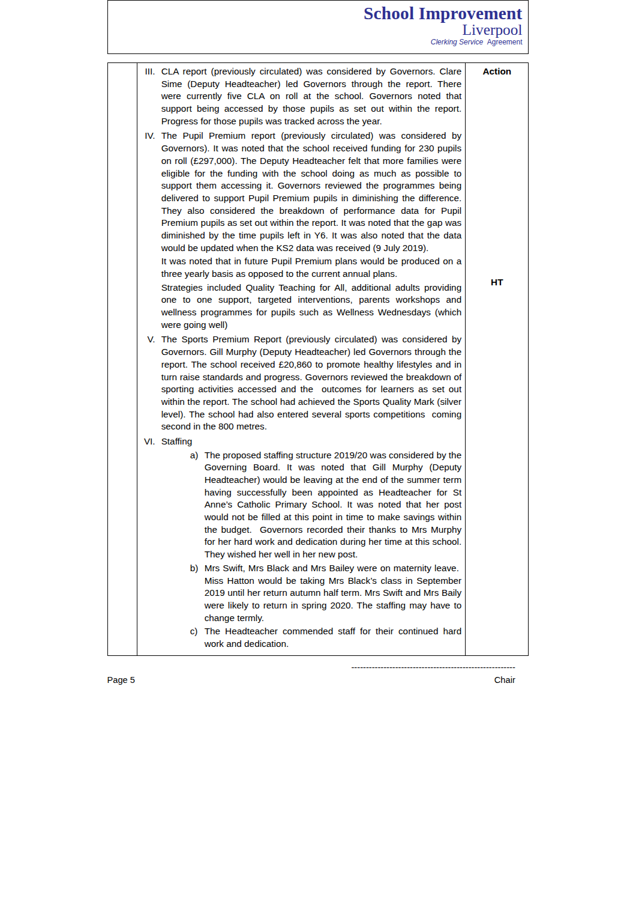School Improvement
Liverpool
Clerking Service Agreement
| | III. CLA report (previously circulated) was considered by Governors. Clare Sime (Deputy Headteacher) led Governors through the report. There were currently five CLA on roll at the school. Governors noted that support being accessed by those pupils as set out within the report. Progress for those pupils was tracked across the year. IV. The Pupil Premium report (previously circulated) was considered by Governors). It was noted that the school received funding for 230 pupils on roll (£297,000). The Deputy Headteacher felt that more families were eligible for the funding with the school doing as much as possible to support them accessing it. Governors reviewed the programmes being delivered to support Pupil Premium pupils in diminishing the difference. They also considered the breakdown of performance data for Pupil Premium pupils as set out within the report. It was noted that the gap was diminished by the time pupils left in Y6. It was also noted that the data would be updated when the KS2 data was received (9 July 2019). It was noted that in future Pupil Premium plans would be produced on a three yearly basis as opposed to the current annual plans. Strategies included Quality Teaching for All, additional adults providing one to one support, targeted interventions, parents workshops and wellness programmes for pupils such as Wellness Wednesdays (which were going well) V. The Sports Premium Report (previously circulated) was considered by Governors. Gill Murphy (Deputy Headteacher) led Governors through the report. The school received £20,860 to promote healthy lifestyles and in turn raise standards and progress. Governors reviewed the breakdown of sporting activities accessed and the outcomes for learners as set out within the report. The school had achieved the Sports Quality Mark (silver level). The school had also entered several sports competitions coming second in the 800 metres. VI. Staffing a) The proposed staffing structure 2019/20 was considered by the Governing Board. It was noted that Gill Murphy (Deputy Headteacher) would be leaving at the end of the summer term having successfully been appointed as Headteacher for St Anne’s Catholic Primary School. It was noted that her post would not be filled at this point in time to make savings within the budget. Governors recorded their thanks to Mrs Murphy for her hard work and dedication during her time at this school. They wished her well in her new post. b) Mrs Swift, Mrs Black and Mrs Bailey were on maternity leave. Miss Hatton would be taking Mrs Black’s class in September 2019 until her return autumn half term. Mrs Swift and Mrs Baily were likely to return in spring 2020. The staffing may have to change termly. c) The Headteacher commended staff for their continued hard work and dedication. | Action HT |
Page 5
--------------------------------------------------------
Chair